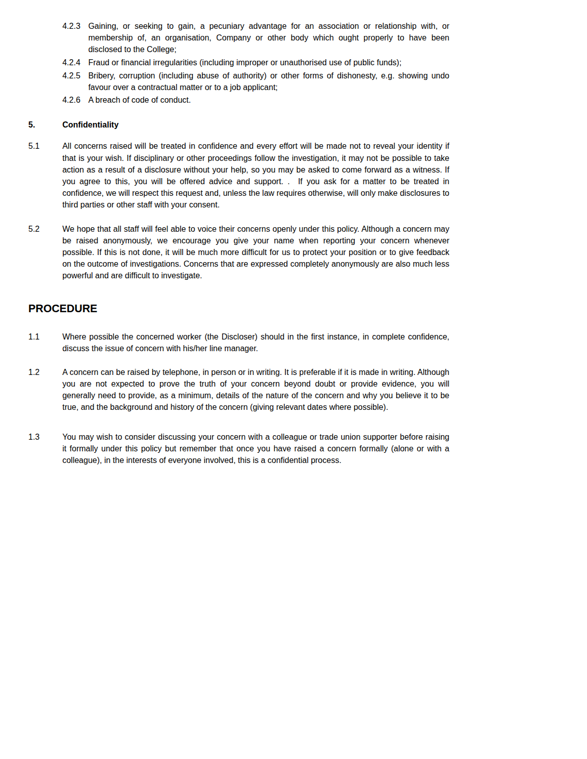4.2.3 Gaining, or seeking to gain, a pecuniary advantage for an association or relationship with, or membership of, an organisation, Company or other body which ought properly to have been disclosed to the College;
4.2.4 Fraud or financial irregularities (including improper or unauthorised use of public funds);
4.2.5 Bribery, corruption (including abuse of authority) or other forms of dishonesty, e.g. showing undo favour over a contractual matter or to a job applicant;
4.2.6 A breach of code of conduct.
5. Confidentiality
5.1 All concerns raised will be treated in confidence and every effort will be made not to reveal your identity if that is your wish. If disciplinary or other proceedings follow the investigation, it may not be possible to take action as a result of a disclosure without your help, so you may be asked to come forward as a witness. If you agree to this, you will be offered advice and support. . If you ask for a matter to be treated in confidence, we will respect this request and, unless the law requires otherwise, will only make disclosures to third parties or other staff with your consent.
5.2 We hope that all staff will feel able to voice their concerns openly under this policy. Although a concern may be raised anonymously, we encourage you give your name when reporting your concern whenever possible. If this is not done, it will be much more difficult for us to protect your position or to give feedback on the outcome of investigations. Concerns that are expressed completely anonymously are also much less powerful and are difficult to investigate.
PROCEDURE
1.1 Where possible the concerned worker (the Discloser) should in the first instance, in complete confidence, discuss the issue of concern with his/her line manager.
1.2 A concern can be raised by telephone, in person or in writing. It is preferable if it is made in writing. Although you are not expected to prove the truth of your concern beyond doubt or provide evidence, you will generally need to provide, as a minimum, details of the nature of the concern and why you believe it to be true, and the background and history of the concern (giving relevant dates where possible).
1.3 You may wish to consider discussing your concern with a colleague or trade union supporter before raising it formally under this policy but remember that once you have raised a concern formally (alone or with a colleague), in the interests of everyone involved, this is a confidential process.